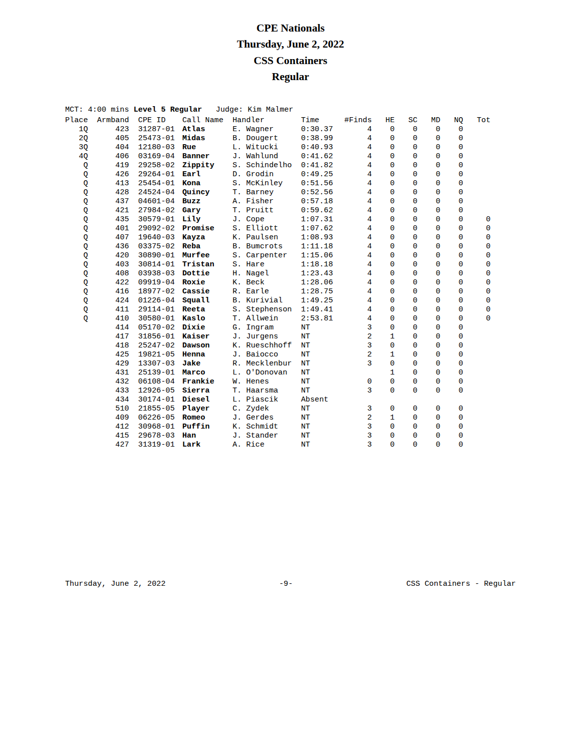CPE Nationals
Thursday, June 2, 2022
CSS Containers
Regular
MCT: 4:00 mins Level 5 Regular Judge: Kim Malmer
| Place | Armband | CPE ID | Call Name | Handler | Time | #Finds | HE | SC | MD | NQ | Tot |
| --- | --- | --- | --- | --- | --- | --- | --- | --- | --- | --- | --- |
| 1Q | 423 | 31287-01 | Atlas | E. Wagner | 0:30.37 | 4 | 0 | 0 | 0 | 0 | |
| 2Q | 405 | 25473-01 | Midas | B. Dougert | 0:38.99 | 4 | 0 | 0 | 0 | 0 | |
| 3Q | 404 | 12180-03 | Rue | L. Witucki | 0:40.93 | 4 | 0 | 0 | 0 | 0 | |
| 4Q | 406 | 03169-04 | Banner | J. Wahlund | 0:41.62 | 4 | 0 | 0 | 0 | 0 | |
| Q | 419 | 29258-02 | Zippity | S. Schindelho | 0:41.82 | 4 | 0 | 0 | 0 | 0 | |
| Q | 426 | 29264-01 | Earl | D. Grodin | 0:49.25 | 4 | 0 | 0 | 0 | 0 | |
| Q | 413 | 25454-01 | Kona | S. McKinley | 0:51.56 | 4 | 0 | 0 | 0 | 0 | |
| Q | 428 | 24524-04 | Quincy | T. Barney | 0:52.56 | 4 | 0 | 0 | 0 | 0 | |
| Q | 437 | 04601-04 | Buzz | A. Fisher | 0:57.18 | 4 | 0 | 0 | 0 | 0 | |
| Q | 421 | 27984-02 | Gary | T. Pruitt | 0:59.62 | 4 | 0 | 0 | 0 | 0 | |
| Q | 435 | 30579-01 | Lily | J. Cope | 1:07.31 | 4 | 0 | 0 | 0 | 0 | 0 |
| Q | 401 | 29092-02 | Promise | S. Elliott | 1:07.62 | 4 | 0 | 0 | 0 | 0 | 0 |
| Q | 407 | 19640-03 | Kayza | K. Paulsen | 1:08.93 | 4 | 0 | 0 | 0 | 0 | 0 |
| Q | 436 | 03375-02 | Reba | B. Bumcrots | 1:11.18 | 4 | 0 | 0 | 0 | 0 | 0 |
| Q | 420 | 30890-01 | Murfee | S. Carpenter | 1:15.06 | 4 | 0 | 0 | 0 | 0 | 0 |
| Q | 403 | 30814-01 | Tristan | S. Hare | 1:18.18 | 4 | 0 | 0 | 0 | 0 | 0 |
| Q | 408 | 03938-03 | Dottie | H. Nagel | 1:23.43 | 4 | 0 | 0 | 0 | 0 | 0 |
| Q | 422 | 09919-04 | Roxie | K. Beck | 1:28.06 | 4 | 0 | 0 | 0 | 0 | 0 |
| Q | 416 | 18977-02 | Cassie | R. Earle | 1:28.75 | 4 | 0 | 0 | 0 | 0 | 0 |
| Q | 424 | 01226-04 | Squall | B. Kurivial | 1:49.25 | 4 | 0 | 0 | 0 | 0 | 0 |
| Q | 411 | 29114-01 | Reeta | S. Stephenson | 1:49.41 | 4 | 0 | 0 | 0 | 0 | 0 |
| Q | 410 | 30580-01 | Kaslo | T. Allwein | 2:53.81 | 4 | 0 | 0 | 0 | 0 | 0 |
| | 414 | 05170-02 | Dixie | G. Ingram | NT | 3 | 0 | 0 | 0 | 0 | |
| | 417 | 31856-01 | Kaiser | J. Jurgens | NT | 2 | 1 | 0 | 0 | 0 | |
| | 418 | 25247-02 | Dawson | K. Rueschhoff | NT | 3 | 0 | 0 | 0 | 0 | |
| | 425 | 19821-05 | Henna | J. Baiocco | NT | 2 | 1 | 0 | 0 | 0 | |
| | 429 | 13307-03 | Jake | R. Mecklenbur | NT | 3 | 0 | 0 | 0 | 0 | |
| | 431 | 25139-01 | Marco | L. O'Donovan | NT | | 1 | 0 | 0 | 0 | |
| | 432 | 06108-04 | Frankie | W. Henes | NT | 0 | 0 | 0 | 0 | 0 | |
| | 433 | 12926-05 | Sierra | T. Haarsma | NT | 3 | 0 | 0 | 0 | 0 | |
| | 434 | 30174-01 | Diesel | L. Piascik | Absent | | | | | | |
| | 510 | 21855-05 | Player | C. Zydek | NT | 3 | 0 | 0 | 0 | 0 | |
| | 409 | 06226-05 | Romeo | J. Gerdes | NT | 2 | 1 | 0 | 0 | 0 | |
| | 412 | 30968-01 | Puffin | K. Schmidt | NT | 3 | 0 | 0 | 0 | 0 | |
| | 415 | 29678-03 | Han | J. Stander | NT | 3 | 0 | 0 | 0 | 0 | |
| | 427 | 31319-01 | Lark | A. Rice | NT | 3 | 0 | 0 | 0 | 0 | |
Thursday, June 2, 2022
-9-
CSS Containers - Regular